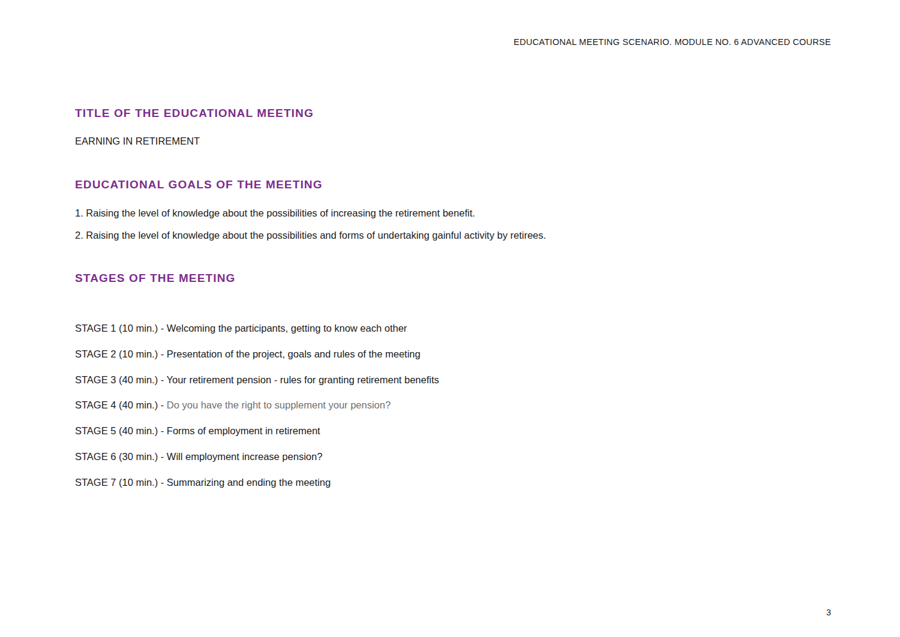EDUCATIONAL MEETING SCENARIO. MODULE NO. 6 ADVANCED COURSE
TITLE OF THE EDUCATIONAL MEETING
EARNING IN RETIREMENT
EDUCATIONAL GOALS OF THE MEETING
1. Raising the level of knowledge about the possibilities of increasing the retirement benefit.
2. Raising the level of knowledge about the possibilities and forms of undertaking gainful activity by retirees.
STAGES OF THE MEETING
STAGE 1 (10 min.) - Welcoming the participants, getting to know each other
STAGE 2 (10 min.) - Presentation of the project, goals and rules of the meeting
STAGE 3 (40 min.) - Your retirement pension - rules for granting retirement benefits
STAGE 4 (40 min.) - Do you have the right to supplement your pension?
STAGE 5 (40 min.) - Forms of employment in retirement
STAGE 6 (30 min.) - Will employment increase pension?
STAGE 7 (10 min.) - Summarizing and ending the meeting
3